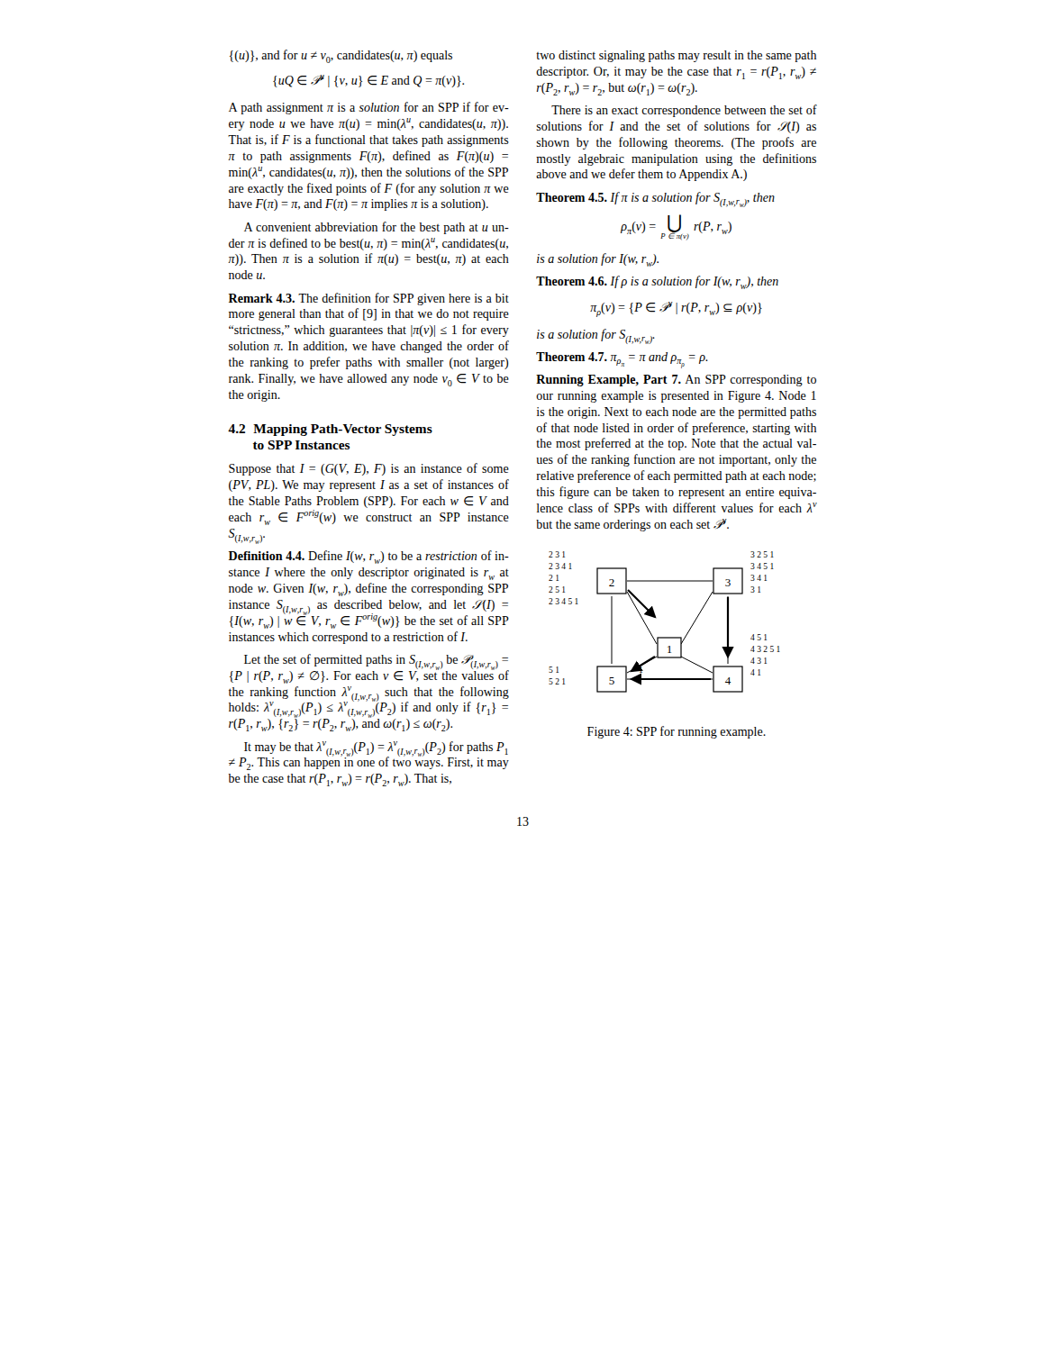{(u)}, and for u ≠ v0, candidates(u, π) equals
{uQ ∈ 𝒫u | {v, u} ∈ E and Q = π(v)}.
A path assignment π is a solution for an SPP if for every node u we have π(u) = min(λu, candidates(u, π)). That is, if F is a functional that takes path assignments π to path assignments F(π), defined as F(π)(u) = min(λu, candidates(u, π)), then the solutions of the SPP are exactly the fixed points of F (for any solution π we have F(π) = π, and F(π) = π implies π is a solution).
A convenient abbreviation for the best path at u under π is defined to be best(u, π) = min(λu, candidates(u, π)). Then π is a solution if π(u) = best(u, π) at each node u.
Remark 4.3. The definition for SPP given here is a bit more general than that of [9] in that we do not require “strictness,” which guarantees that |π(v)| ≤ 1 for every solution π. In addition, we have changed the order of the ranking to prefer paths with smaller (not larger) rank. Finally, we have allowed any node v0 ∈ V to be the origin.
4.2 Mapping Path-Vector Systems
to SPP Instances
Suppose that I = (G(V, E), F) is an instance of some (PV, PL). We may represent I as a set of instances of the Stable Paths Problem (SPP). For each w ∈ V and each rw ∈ Forig(w) we construct an SPP instance S(I,w,rw).
Definition 4.4. Define I(w, rw) to be a restriction of instance I where the only descriptor originated is rw at node w. Given I(w, rw), define the corresponding SPP instance S(I,w,rw) as described below, and let 𝒮(I) = {I(w, rw) | w ∈ V, rw ∈ Forig(w)} be the set of all SPP instances which correspond to a restriction of I.
Let the set of permitted paths in S(I,w,rw) be 𝒫(I,w,rw) = {P | r(P, rw) ≠ ∅}. For each v ∈ V, set the values of the ranking function λv(I,w,rw) such that the following holds: λv(I,w,rw)(P1) ≤ λv(I,w,rw)(P2) if and only if {r1} = r(P1, rw), {r2} = r(P2, rw), and ω(r1) ≤ ω(r2).
It may be that λv(I,w,rw)(P1) = λv(I,w,rw)(P2) for paths P1 ≠ P2. This can happen in one of two ways. First, it may be the case that r(P1, rw) = r(P2, rw). That is,
two distinct signaling paths may result in the same path descriptor. Or, it may be the case that r1 = r(P1, rw) ≠ r(P2, rw) = r2, but ω(r1) = ω(r2).
There is an exact correspondence between the set of solutions for I and the set of solutions for 𝒮(I) as shown by the following theorems. (The proofs are mostly algebraic manipulation using the definitions above and we defer them to Appendix A.)
Theorem 4.5. If π is a solution for S(I,w,rw), then
ρπ(v) = ⋃P ∈ π(v) r(P, rw)
is a solution for I(w, rw).
Theorem 4.6. If ρ is a solution for I(w, rw), then
πρ(v) = {P ∈ 𝒫v | r(P, rw) ⊆ ρ(v)}
is a solution for S(I,w,rw).
Theorem 4.7. πρπ = π and ρπρ = ρ.
Running Example, Part 7. An SPP corresponding to our running example is presented in Figure 4. Node 1 is the origin. Next to each node are the permitted paths of that node listed in order of preference, starting with the most preferred at the top. Note that the actual values of the ranking function are not important, only the relative preference of each permitted path at each node; this figure can be taken to represent an entire equivalence class of SPPs with different values for each λv but the same orderings on each set 𝒫v.
2 3 1 2 3 4 1 2 1 2 5 1 2 3 4 5 1 3 2 5 1 3 4 5 1 3 4 1 3 1 4 5 1 4 3 2 5 1 4 3 1 4 1 5 1 5 2 1 1 2 3 1 5 4
Figure 4: SPP for running example.
13